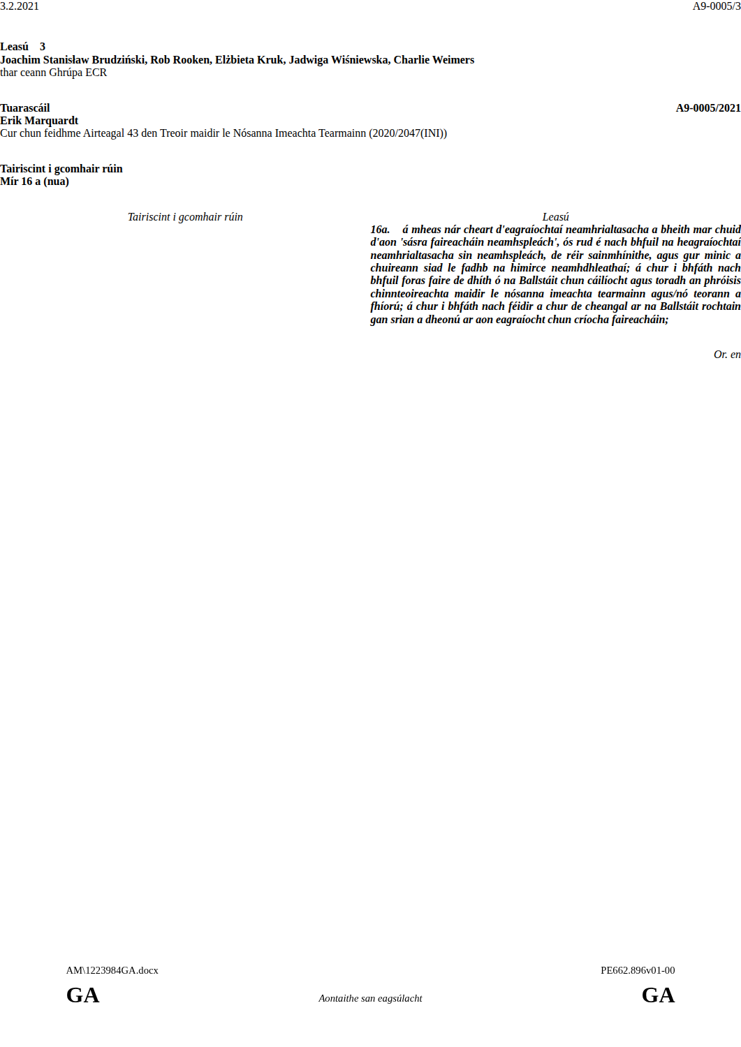3.2.2021 A9-0005/3
Leasú 3
Joachim Stanisław Brudziński, Rob Rooken, Elżbieta Kruk, Jadwiga Wiśniewska, Charlie Weimers
thar ceann Ghrúpa ECR
Tuarascáil A9-0005/2021
Erik Marquardt
Cur chun feidhme Airteagal 43 den Treoir maidir le Nósanna Imeachta Tearmainn (2020/2047(INI))
Tairiscint i gcomhair rúin
Mír 16 a (nua)
| Tairiscint i gcomhair rúin | Leasú |
| | 16a. á mheas nár cheart d'eagraíochtaí neamhrialtasacha a bheith mar chuid d'aon 'sásra faireacháin neamhspleách', ós rud é nach bhfuil na heagraíochtaí neamhrialtasacha sin neamhspleách, de réir sainmhínithe, agus gur minic a chuireann siad le fadhb na himirce neamhdhleathaí; á chur i bhfáth nach bhfuil foras faire de dhíth ó na Ballstáit chun cáilíocht agus toradh an phróisis chinnteoireachta maidir le nósanna imeachta tearmainn agus/nó teorann a fhíorú; á chur i bhfáth nach féidir a chur de cheangal ar na Ballstáit rochtain gan srian a dheonú ar aon eagraíocht chun críocha faireacháin; |
Or. en
AM\1223984GA.docx PE662.896v01-00
GA Aontaithe san eagsúlacht GA